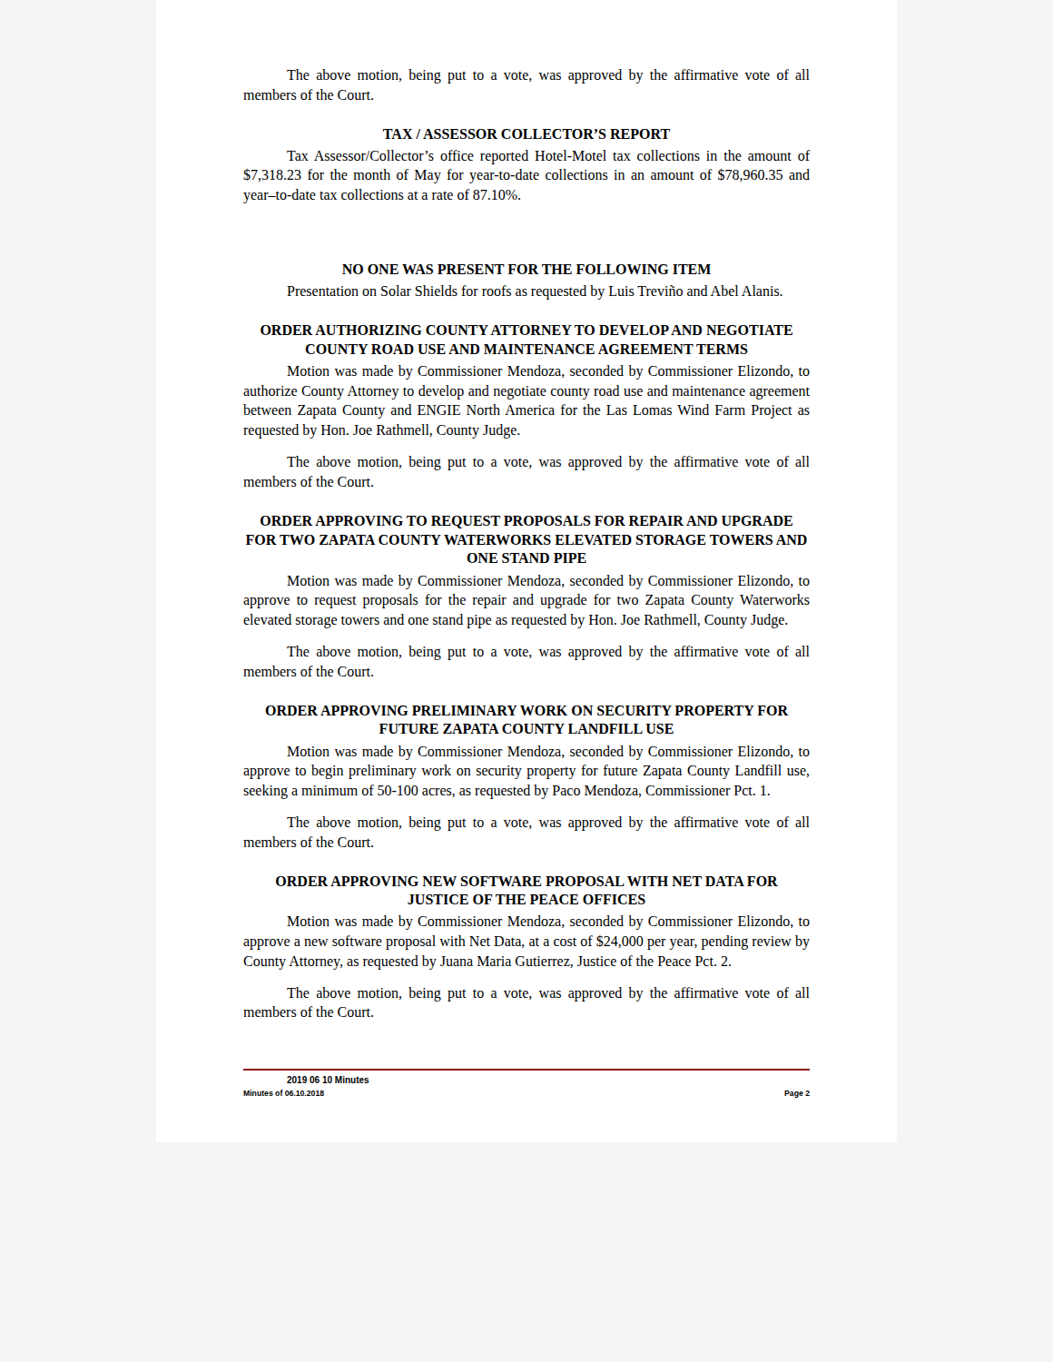The above motion, being put to a vote, was approved by the affirmative vote of all members of the Court.
Tax / Assessor Collector’s Report
Tax Assessor/Collector’s office reported Hotel-Motel tax collections in the amount of $7,318.23 for the month of May for year-to-date collections in an amount of $78,960.35 and year–to-date tax collections at a rate of 87.10%.
No one was present for the following item
Presentation on Solar Shields for roofs as requested by Luis Treviño and Abel Alanis.
Order authorizing County Attorney to develop and negotiate County Road Use and Maintenance Agreement Terms
Motion was made by Commissioner Mendoza, seconded by Commissioner Elizondo, to authorize County Attorney to develop and negotiate county road use and maintenance agreement between Zapata County and ENGIE North America for the Las Lomas Wind Farm Project as requested by Hon. Joe Rathmell, County Judge.
The above motion, being put to a vote, was approved by the affirmative vote of all members of the Court.
Order approving to request proposals for repair and upgrade for two Zapata County Waterworks elevated storage towers and one stand pipe
Motion was made by Commissioner Mendoza, seconded by Commissioner Elizondo, to approve to request proposals for the repair and upgrade for two Zapata County Waterworks elevated storage towers and one stand pipe as requested by Hon. Joe Rathmell, County Judge.
The above motion, being put to a vote, was approved by the affirmative vote of all members of the Court.
Order approving preliminary work on security property for future Zapata County Landfill use
Motion was made by Commissioner Mendoza, seconded by Commissioner Elizondo, to approve to begin preliminary work on security property for future Zapata County Landfill use, seeking a minimum of 50-100 acres, as requested by Paco Mendoza, Commissioner Pct. 1.
The above motion, being put to a vote, was approved by the affirmative vote of all members of the Court.
Order approving new software proposal with Net Data for Justice of the Peace offices
Motion was made by Commissioner Mendoza, seconded by Commissioner Elizondo, to approve a new software proposal with Net Data, at a cost of $24,000 per year, pending review by County Attorney, as requested by Juana Maria Gutierrez, Justice of the Peace Pct. 2.
The above motion, being put to a vote, was approved by the affirmative vote of all members of the Court.
2019 06 10 Minutes
Minutes of 06.10.2018 Page 2